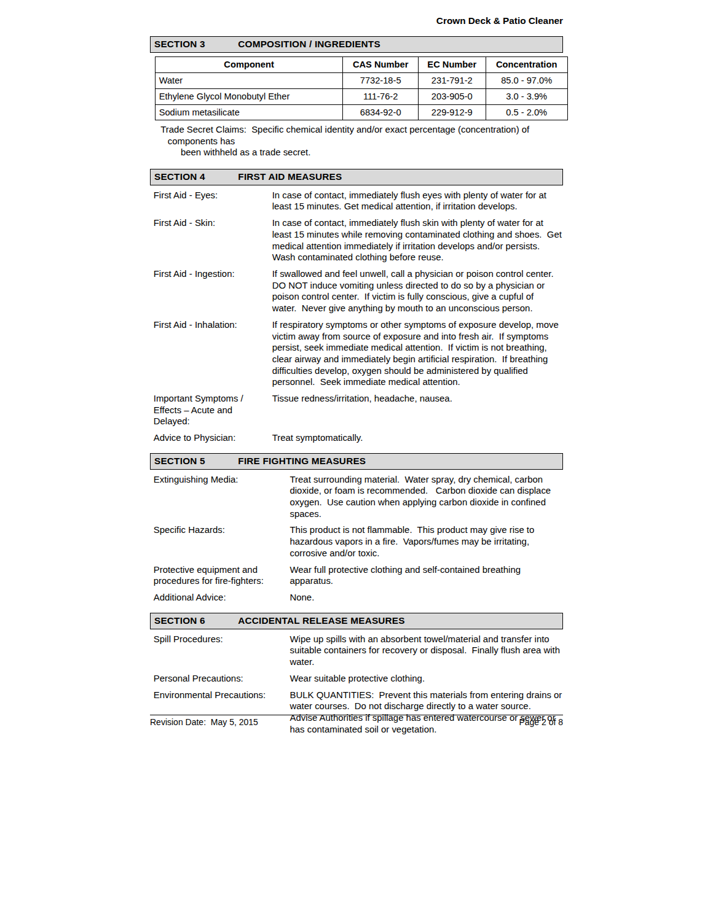Crown Deck & Patio Cleaner
SECTION 3 COMPOSITION / INGREDIENTS
| Component | CAS Number | EC Number | Concentration |
| --- | --- | --- | --- |
| Water | 7732-18-5 | 231-791-2 | 85.0 - 97.0% |
| Ethylene Glycol Monobutyl Ether | 111-76-2 | 203-905-0 | 3.0 - 3.9% |
| Sodium metasilicate | 6834-92-0 | 229-912-9 | 0.5 - 2.0% |
Trade Secret Claims: Specific chemical identity and/or exact percentage (concentration) of components has been withheld as a trade secret.
SECTION 4 FIRST AID MEASURES
First Aid - Eyes:
In case of contact, immediately flush eyes with plenty of water for at least 15 minutes. Get medical attention, if irritation develops.
First Aid - Skin:
In case of contact, immediately flush skin with plenty of water for at least 15 minutes while removing contaminated clothing and shoes. Get medical attention immediately if irritation develops and/or persists. Wash contaminated clothing before reuse.
First Aid - Ingestion:
If swallowed and feel unwell, call a physician or poison control center. DO NOT induce vomiting unless directed to do so by a physician or poison control center. If victim is fully conscious, give a cupful of water. Never give anything by mouth to an unconscious person.
First Aid - Inhalation:
If respiratory symptoms or other symptoms of exposure develop, move victim away from source of exposure and into fresh air. If symptoms persist, seek immediate medical attention. If victim is not breathing, clear airway and immediately begin artificial respiration. If breathing difficulties develop, oxygen should be administered by qualified personnel. Seek immediate medical attention.
Important Symptoms / Effects – Acute and Delayed:
Tissue redness/irritation, headache, nausea.
Advice to Physician:
Treat symptomatically.
SECTION 5 FIRE FIGHTING MEASURES
Extinguishing Media:
Treat surrounding material. Water spray, dry chemical, carbon dioxide, or foam is recommended. Carbon dioxide can displace oxygen. Use caution when applying carbon dioxide in confined spaces.
Specific Hazards:
This product is not flammable. This product may give rise to hazardous vapors in a fire. Vapors/fumes may be irritating, corrosive and/or toxic.
Protective equipment and procedures for fire-fighters:
Wear full protective clothing and self-contained breathing apparatus.
Additional Advice:
None.
SECTION 6 ACCIDENTAL RELEASE MEASURES
Spill Procedures:
Wipe up spills with an absorbent towel/material and transfer into suitable containers for recovery or disposal. Finally flush area with water.
Personal Precautions:
Wear suitable protective clothing.
Environmental Precautions:
BULK QUANTITIES: Prevent this materials from entering drains or water courses. Do not discharge directly to a water source. Advise Authorities if spillage has entered watercourse or sewer or has contaminated soil or vegetation.
Revision Date: May 5, 2015 Page 2 of 8